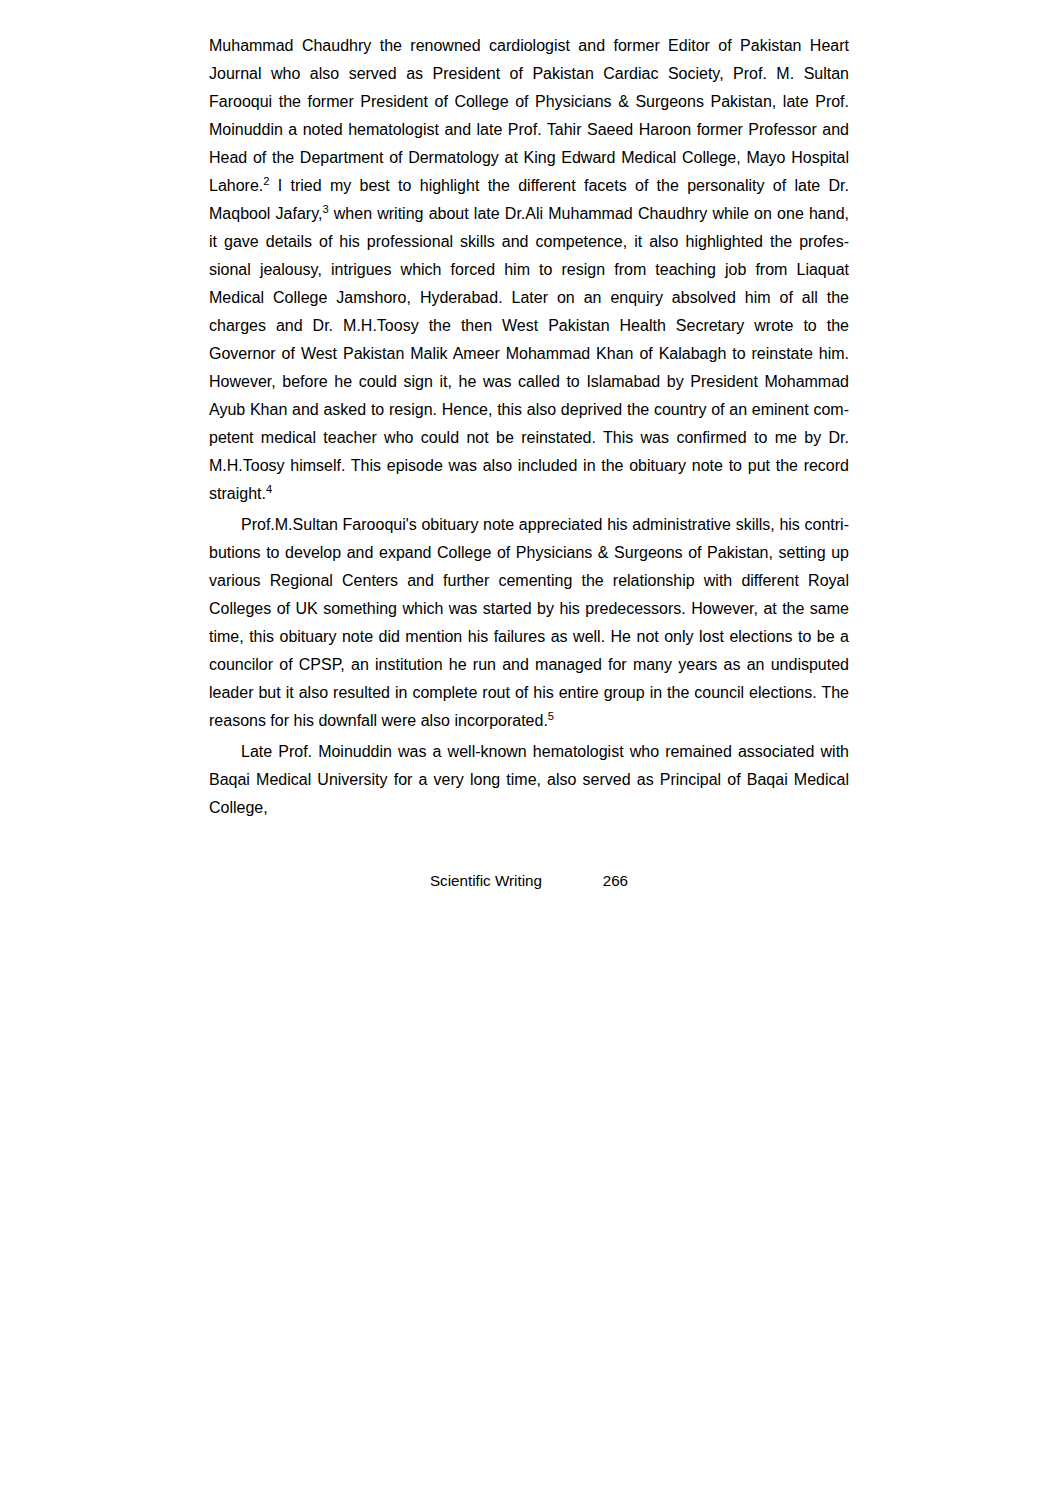Muhammad Chaudhry the renowned cardiologist and former Editor of Pakistan Heart Journal who also served as President of Pakistan Cardiac Society, Prof. M. Sultan Farooqui the former President of College of Physicians & Surgeons Pakistan, late Prof. Moinuddin a noted hematologist and late Prof. Tahir Saeed Haroon former Professor and Head of the Department of Dermatology at King Edward Medical College, Mayo Hospital Lahore.2 I tried my best to highlight the different facets of the personality of late Dr. Maqbool Jafary,3 when writing about late Dr.Ali Muhammad Chaudhry while on one hand, it gave details of his professional skills and competence, it also highlighted the professional jealousy, intrigues which forced him to resign from teaching job from Liaquat Medical College Jamshoro, Hyderabad. Later on an enquiry absolved him of all the charges and Dr. M.H.Toosy the then West Pakistan Health Secretary wrote to the Governor of West Pakistan Malik Ameer Mohammad Khan of Kalabagh to reinstate him. However, before he could sign it, he was called to Islamabad by President Mohammad Ayub Khan and asked to resign. Hence, this also deprived the country of an eminent competent medical teacher who could not be reinstated. This was confirmed to me by Dr. M.H.Toosy himself. This episode was also included in the obituary note to put the record straight.4
Prof.M.Sultan Farooqui's obituary note appreciated his administrative skills, his contributions to develop and expand College of Physicians & Surgeons of Pakistan, setting up various Regional Centers and further cementing the relationship with different Royal Colleges of UK something which was started by his predecessors. However, at the same time, this obituary note did mention his failures as well. He not only lost elections to be a councilor of CPSP, an institution he run and managed for many years as an undisputed leader but it also resulted in complete rout of his entire group in the council elections. The reasons for his downfall were also incorporated.5
Late Prof. Moinuddin was a well-known hematologist who remained associated with Baqai Medical University for a very long time, also served as Principal of Baqai Medical College,
Scientific Writing 266